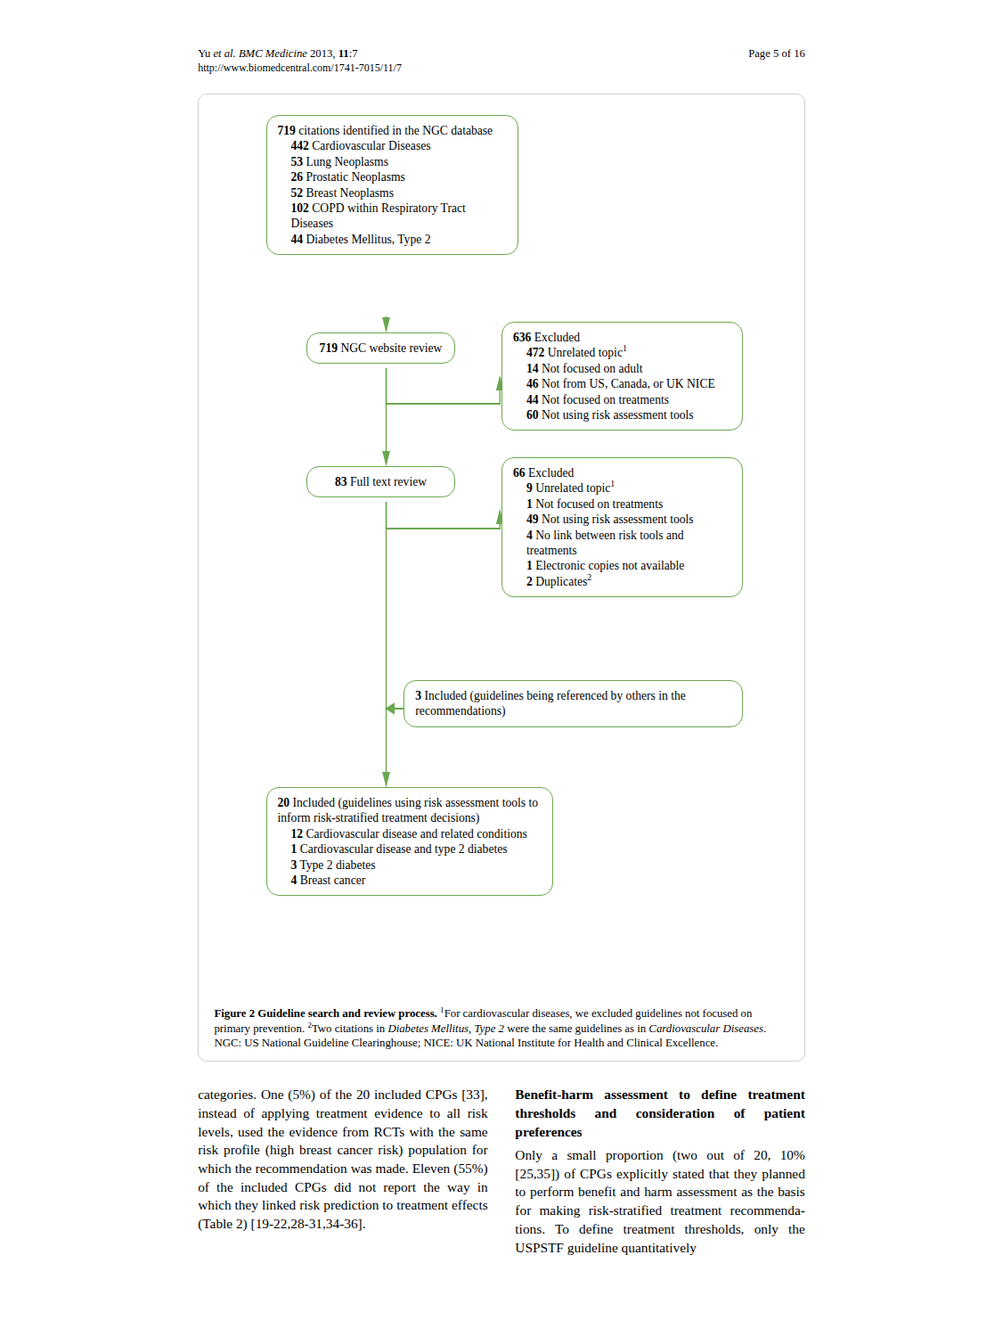Yu et al. BMC Medicine 2013, 11:7
http://www.biomedcentral.com/1741-7015/11/7
Page 5 of 16
719 citations identified in the NGC database 442 Cardiovascular Diseases 53 Lung Neoplasms 26 Prostatic Neoplasms 52 Breast Neoplasms 102 COPD within Respiratory Tract Diseases 44 Diabetes Mellitus, Type 2
719 NGC website review
636 Excluded 472 Unrelated topic1 14 Not focused on adult 46 Not from US, Canada, or UK NICE 44 Not focused on treatments 60 Not using risk assessment tools
83 Full text review
66 Excluded 9 Unrelated topic1 1 Not focused on treatments 49 Not using risk assessment tools 4 No link between risk tools and treatments 1 Electronic copies not available 2 Duplicates2
3 Included (guidelines being referenced by others in the recommendations)
20 Included (guidelines using risk assessment tools to inform risk-stratified treatment decisions) 12 Cardiovascular disease and related conditions 1 Cardiovascular disease and type 2 diabetes 3 Type 2 diabetes 4 Breast cancer
Figure 2 Guideline search and review process. 1 For cardiovascular diseases, we excluded guidelines not focused on primary prevention. 2 Two citations in Diabetes Mellitus, Type 2 were the same guidelines as in Cardiovascular Diseases. NGC: US National Guideline Clearinghouse; NICE: UK National Institute for Health and Clinical Excellence.
categories. One (5%) of the 20 included CPGs [33], instead of applying treatment evidence to all risk levels, used the evidence from RCTs with the same risk profile (high breast cancer risk) population for which the recommendation was made. Eleven (55%) of the included CPGs did not report the way in which they linked risk prediction to treatment effects (Table 2) [19-22,28-31,34-36].
Benefit-harm assessment to define treatment thresholds and consideration of patient preferences
Only a small proportion (two out of 20, 10% [25,35]) of CPGs explicitly stated that they planned to perform benefit and harm assessment as the basis for making risk-stratified treatment recommendations. To define treatment thresholds, only the USPSTF guideline quantitatively